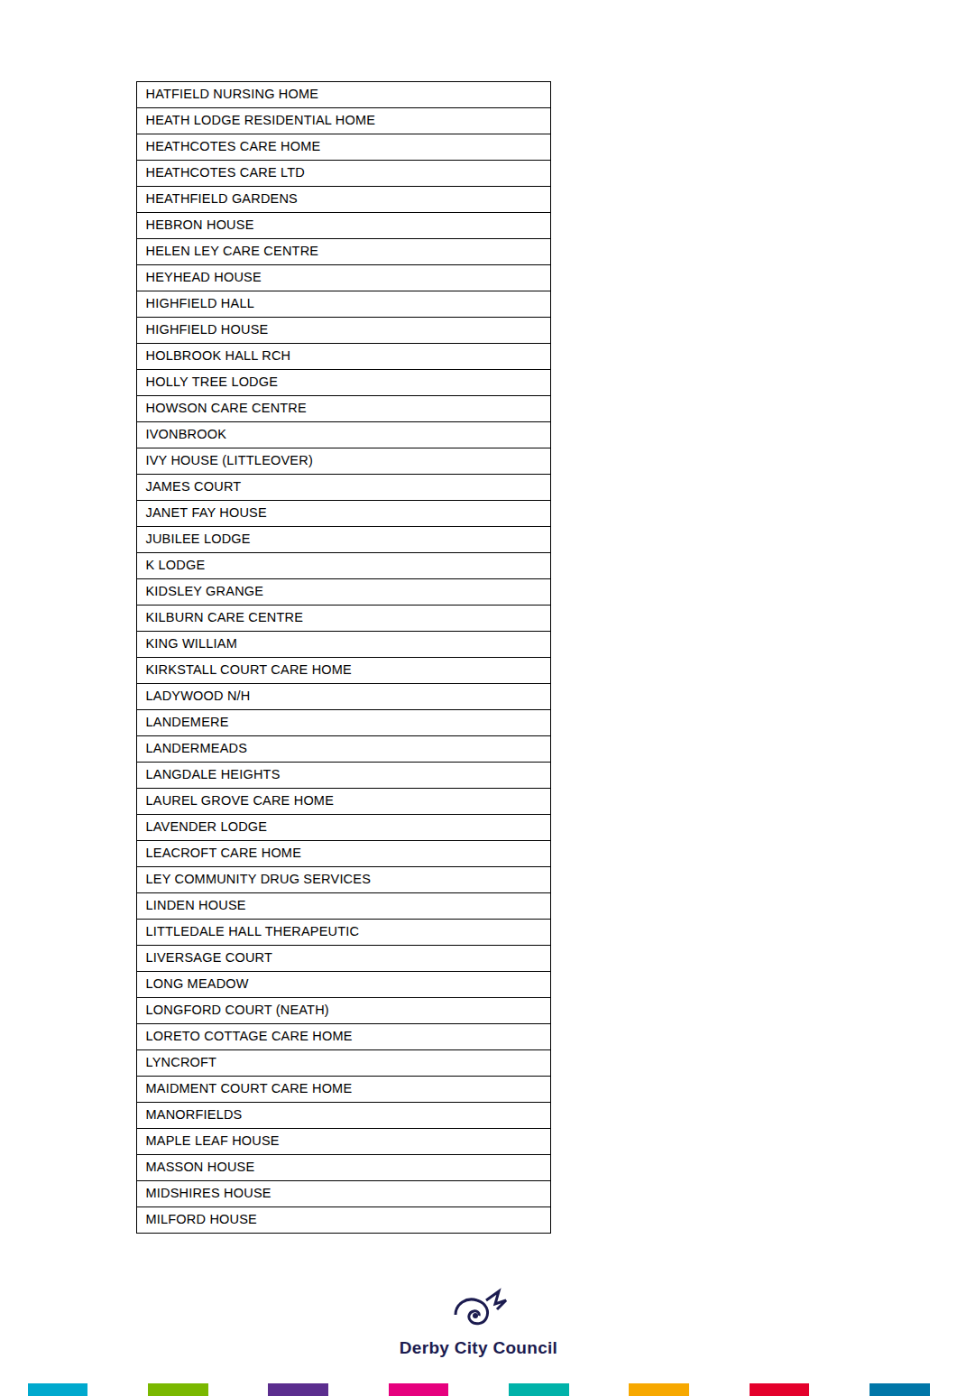| HATFIELD NURSING HOME |
| HEATH LODGE RESIDENTIAL HOME |
| HEATHCOTES CARE HOME |
| HEATHCOTES CARE LTD |
| HEATHFIELD GARDENS |
| HEBRON HOUSE |
| HELEN LEY CARE CENTRE |
| HEYHEAD HOUSE |
| HIGHFIELD HALL |
| HIGHFIELD HOUSE |
| HOLBROOK HALL RCH |
| HOLLY TREE LODGE |
| HOWSON CARE CENTRE |
| IVONBROOK |
| IVY HOUSE (LITTLEOVER) |
| JAMES COURT |
| JANET FAY HOUSE |
| JUBILEE LODGE |
| K LODGE |
| KIDSLEY GRANGE |
| KILBURN CARE CENTRE |
| KING WILLIAM |
| KIRKSTALL COURT CARE HOME |
| LADYWOOD N/H |
| LANDEMERE |
| LANDERMEADS |
| LANGDALE HEIGHTS |
| LAUREL GROVE CARE HOME |
| LAVENDER LODGE |
| LEACROFT CARE HOME |
| LEY COMMUNITY DRUG SERVICES |
| LINDEN HOUSE |
| LITTLEDALE HALL THERAPEUTIC |
| LIVERSAGE COURT |
| LONG MEADOW |
| LONGFORD COURT (NEATH) |
| LORETO COTTAGE CARE HOME |
| LYNCROFT |
| MAIDMENT COURT CARE HOME |
| MANORFIELDS |
| MAPLE LEAF HOUSE |
| MASSON HOUSE |
| MIDSHIRES HOUSE |
| MILFORD HOUSE |
Derby City Council